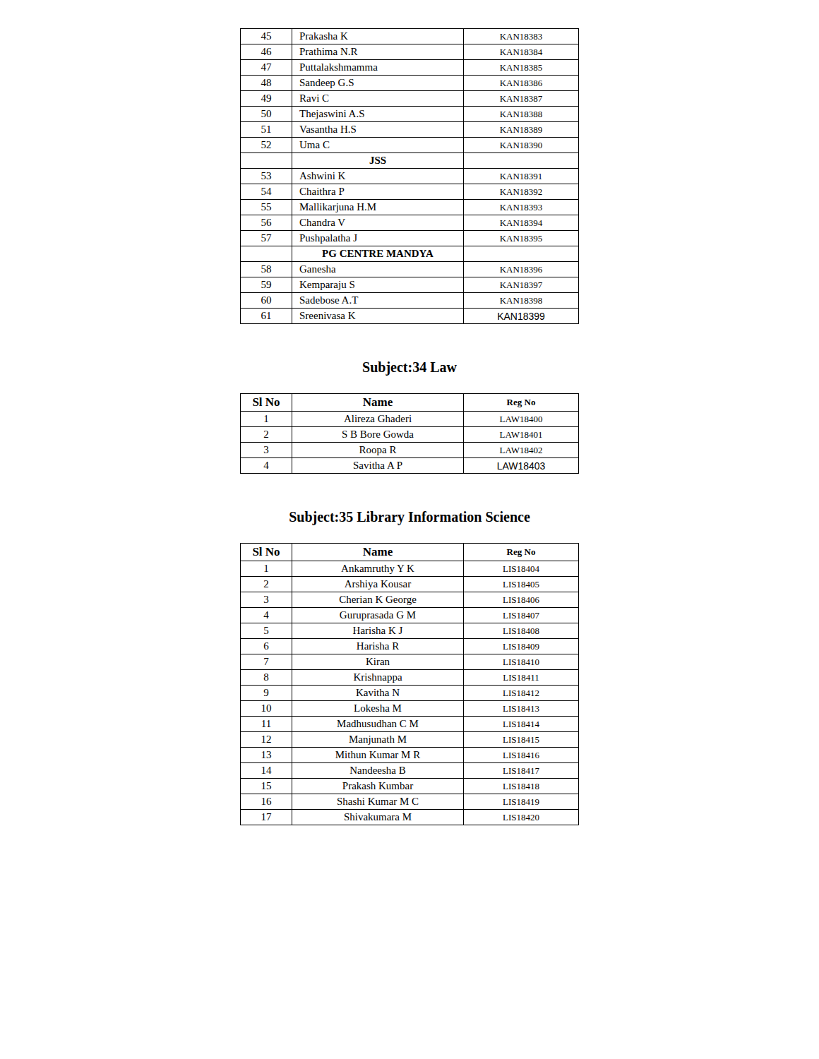| 45 | Prakasha K | KAN18383 |
| 46 | Prathima N.R | KAN18384 |
| 47 | Puttalakshmamma | KAN18385 |
| 48 | Sandeep G.S | KAN18386 |
| 49 | Ravi C | KAN18387 |
| 50 | Thejaswini A.S | KAN18388 |
| 51 | Vasantha H.S | KAN18389 |
| 52 | Uma C | KAN18390 |
| | JSS | |
| 53 | Ashwini K | KAN18391 |
| 54 | Chaithra P | KAN18392 |
| 55 | Mallikarjuna H.M | KAN18393 |
| 56 | Chandra V | KAN18394 |
| 57 | Pushpalatha J | KAN18395 |
| | PG CENTRE MANDYA | |
| 58 | Ganesha | KAN18396 |
| 59 | Kemparaju S | KAN18397 |
| 60 | Sadebose A.T | KAN18398 |
| 61 | Sreenivasa K | KAN18399 |
Subject:34 Law
| Sl No | Name | Reg No |
| --- | --- | --- |
| 1 | Alireza Ghaderi | LAW18400 |
| 2 | S B Bore Gowda | LAW18401 |
| 3 | Roopa R | LAW18402 |
| 4 | Savitha A P | LAW18403 |
Subject:35 Library Information Science
| Sl No | Name | Reg No |
| --- | --- | --- |
| 1 | Ankamruthy Y K | LIS18404 |
| 2 | Arshiya Kousar | LIS18405 |
| 3 | Cherian K George | LIS18406 |
| 4 | Guruprasada G M | LIS18407 |
| 5 | Harisha K J | LIS18408 |
| 6 | Harisha R | LIS18409 |
| 7 | Kiran | LIS18410 |
| 8 | Krishnappa | LIS18411 |
| 9 | Kavitha N | LIS18412 |
| 10 | Lokesha M | LIS18413 |
| 11 | Madhusudhan C M | LIS18414 |
| 12 | Manjunath M | LIS18415 |
| 13 | Mithun Kumar M R | LIS18416 |
| 14 | Nandeesha B | LIS18417 |
| 15 | Prakash Kumbar | LIS18418 |
| 16 | Shashi Kumar M C | LIS18419 |
| 17 | Shivakumara M | LIS18420 |